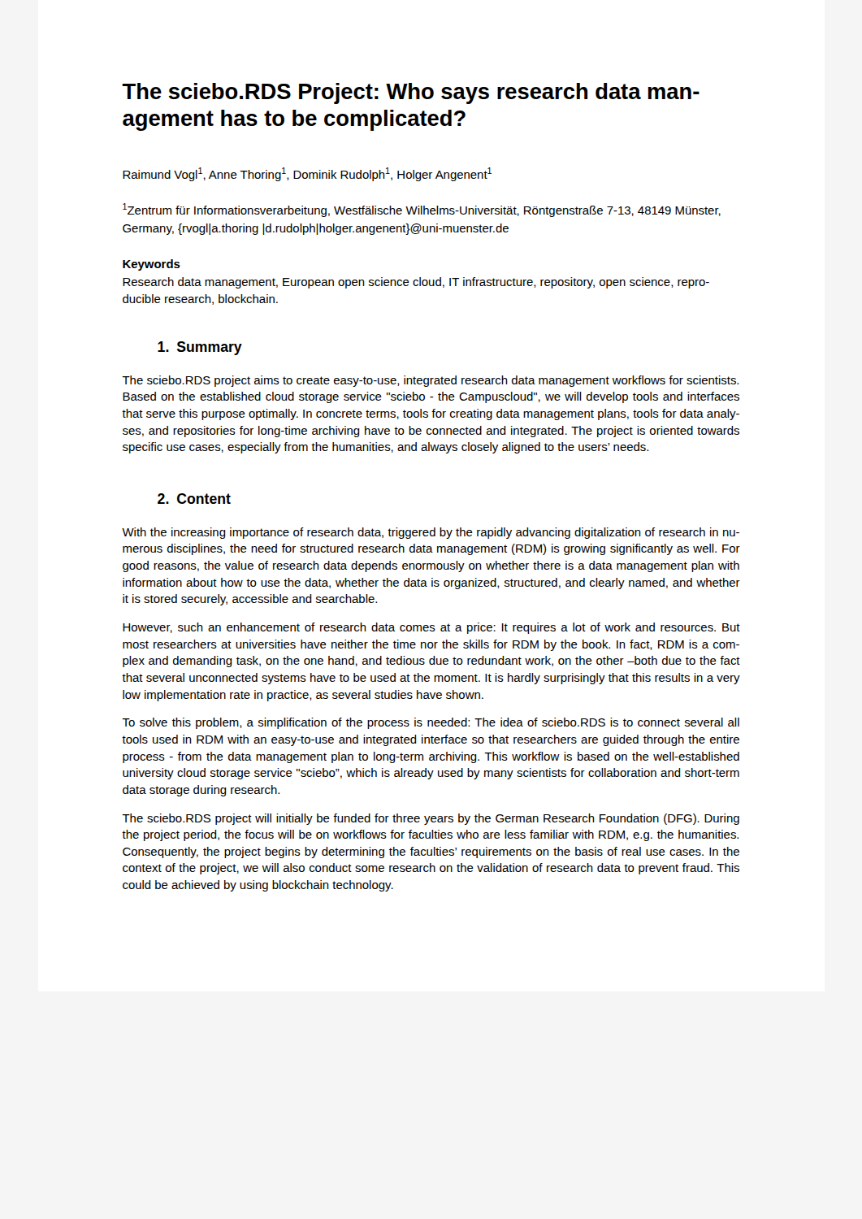The sciebo.RDS Project: Who says research data man­agement has to be complicated?
Raimund Vogl1, Anne Thoring1, Dominik Rudolph1, Holger Angenent1
1Zentrum für Informationsverarbeitung, Westfälische Wilhelms-Universität, Röntgenstraße 7-13, 48149 Münster, Germany, {rvogl|a.thoring |d.rudolph|holger.angenent}@uni-muenster.de
Keywords
Research data management, European open science cloud, IT infrastructure, repository, open science, reproducible research, blockchain.
1. Summary
The sciebo.RDS project aims to create easy-to-use, integrated research data management workflows for scientists. Based on the established cloud storage service "sciebo - the Campuscloud", we will develop tools and interfaces that serve this purpose optimally. In concrete terms, tools for creating data management plans, tools for data analyses, and repositories for long-time archiving have to be connected and integrated. The project is oriented towards specific use cases, especially from the humanities, and always closely aligned to the users’ needs.
2. Content
With the increasing importance of research data, triggered by the rapidly advancing digitalization of research in numerous disciplines, the need for structured research data management (RDM) is growing significantly as well. For good reasons, the value of research data depends enormously on whether there is a data management plan with information about how to use the data, whether the data is organized, structured, and clearly named, and whether it is stored securely, accessible and searcha­ble.
However, such an enhancement of research data comes at a price: It requires a lot of work and re­sources. But most researchers at universities have neither the time nor the skills for RDM by the book. In fact, RDM is a complex and demanding task, on the one hand, and tedious due to redundant work, on the other –both due to the fact that several unconnected systems have to be used at the moment. It is hardly surprisingly that this results in a very low implementation rate in practice, as several studies have shown.
To solve this problem, a simplification of the process is needed: The idea of sciebo.RDS is to connect several all tools used in RDM with an easy-to-use and integrated interface so that researchers are guided through the entire process - from the data management plan to long-term archiving. This work­flow is based on the well-established university cloud storage service "sciebo”, which is already used by many scientists for collaboration and short-term data storage during research.
The sciebo.RDS project will initially be funded for three years by the German Research Foundation (DFG). During the project period, the focus will be on workflows for faculties who are less familiar with RDM, e.g. the humanities. Consequently, the project begins by determining the faculties’ re­quirements on the basis of real use cases. In the context of the project, we will also conduct some research on the validation of research data to prevent fraud. This could be achieved by using block­chain technology.